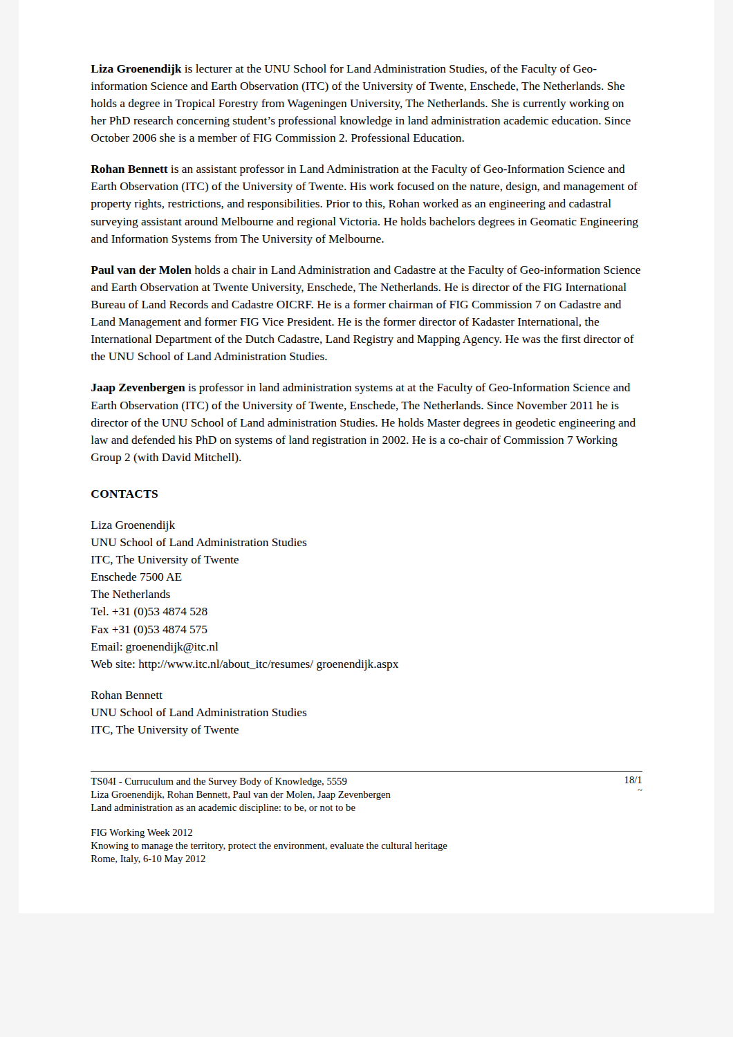Liza Groenendijk is lecturer at the UNU School for Land Administration Studies, of the Faculty of Geo-information Science and Earth Observation (ITC) of the University of Twente, Enschede, The Netherlands. She holds a degree in Tropical Forestry from Wageningen University, The Netherlands. She is currently working on her PhD research concerning student’s professional knowledge in land administration academic education. Since October 2006 she is a member of FIG Commission 2. Professional Education.
Rohan Bennett is an assistant professor in Land Administration at the Faculty of Geo-Information Science and Earth Observation (ITC) of the University of Twente. His work focused on the nature, design, and management of property rights, restrictions, and responsibilities. Prior to this, Rohan worked as an engineering and cadastral surveying assistant around Melbourne and regional Victoria. He holds bachelors degrees in Geomatic Engineering and Information Systems from The University of Melbourne.
Paul van der Molen holds a chair in Land Administration and Cadastre at the Faculty of Geo-information Science and Earth Observation at Twente University, Enschede, The Netherlands. He is director of the FIG International Bureau of Land Records and Cadastre OICRF. He is a former chairman of FIG Commission 7 on Cadastre and Land Management and former FIG Vice President. He is the former director of Kadaster International, the International Department of the Dutch Cadastre, Land Registry and Mapping Agency. He was the first director of the UNU School of Land Administration Studies.
Jaap Zevenbergen is professor in land administration systems at at the Faculty of Geo-Information Science and Earth Observation (ITC) of the University of Twente, Enschede, The Netherlands. Since November 2011 he is director of the UNU School of Land administration Studies. He holds Master degrees in geodetic engineering and law and defended his PhD on systems of land registration in 2002. He is a co-chair of Commission 7 Working Group 2 (with David Mitchell).
CONTACTS
Liza Groenendijk UNU School of Land Administration Studies ITC, The University of Twente Enschede 7500 AE The Netherlands Tel. +31 (0)53 4874 528 Fax +31 (0)53 4874 575 Email: groenendijk@itc.nl Web site: http://www.itc.nl/about_itc/resumes/ groenendijk.aspx
Rohan Bennett UNU School of Land Administration Studies ITC, The University of Twente
18/1 ~
TS04I - Curruculum and the Survey Body of Knowledge, 5559
Liza Groenendijk, Rohan Bennett, Paul van der Molen, Jaap Zevenbergen
Land administration as an academic discipline: to be, or not to be
FIG Working Week 2012
Knowing to manage the territory, protect the environment, evaluate the cultural heritage
Rome, Italy, 6-10 May 2012